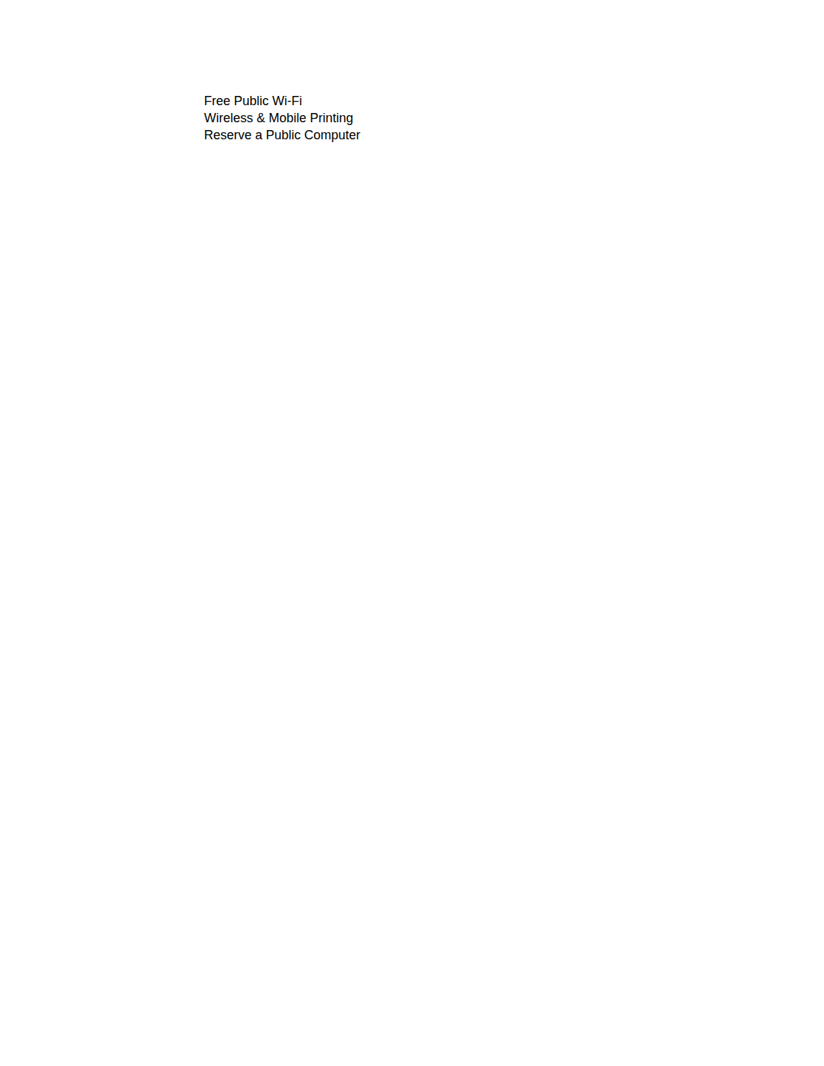Free Public Wi-Fi
Wireless & Mobile Printing
Reserve a Public Computer